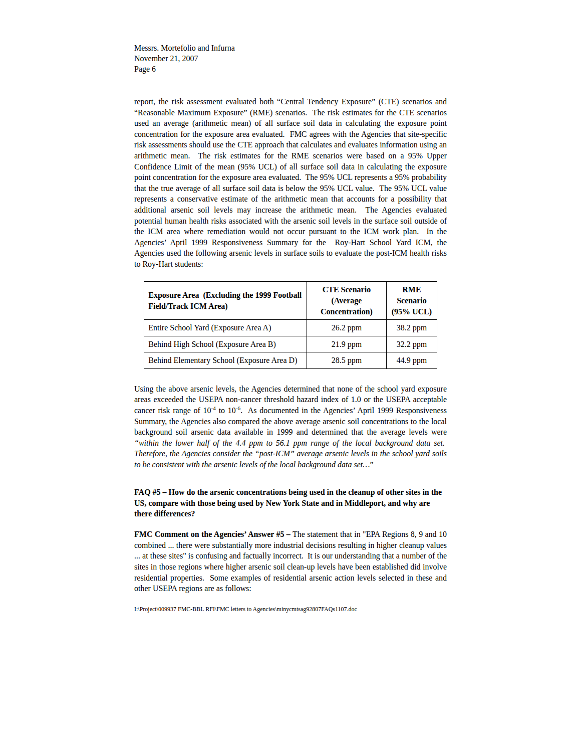Messrs. Mortefolio and Infurna
November 21, 2007
Page 6
report, the risk assessment evaluated both “Central Tendency Exposure” (CTE) scenarios and “Reasonable Maximum Exposure” (RME) scenarios. The risk estimates for the CTE scenarios used an average (arithmetic mean) of all surface soil data in calculating the exposure point concentration for the exposure area evaluated. FMC agrees with the Agencies that site-specific risk assessments should use the CTE approach that calculates and evaluates information using an arithmetic mean. The risk estimates for the RME scenarios were based on a 95% Upper Confidence Limit of the mean (95% UCL) of all surface soil data in calculating the exposure point concentration for the exposure area evaluated. The 95% UCL represents a 95% probability that the true average of all surface soil data is below the 95% UCL value. The 95% UCL value represents a conservative estimate of the arithmetic mean that accounts for a possibility that additional arsenic soil levels may increase the arithmetic mean. The Agencies evaluated potential human health risks associated with the arsenic soil levels in the surface soil outside of the ICM area where remediation would not occur pursuant to the ICM work plan. In the Agencies’ April 1999 Responsiveness Summary for the Roy-Hart School Yard ICM, the Agencies used the following arsenic levels in surface soils to evaluate the post-ICM health risks to Roy-Hart students:
| Exposure Area (Excluding the 1999 Football Field/Track ICM Area) | CTE Scenario (Average Concentration) | RME Scenario (95% UCL) |
| --- | --- | --- |
| Entire School Yard (Exposure Area A) | 26.2 ppm | 38.2 ppm |
| Behind High School (Exposure Area B) | 21.9 ppm | 32.2 ppm |
| Behind Elementary School (Exposure Area D) | 28.5 ppm | 44.9 ppm |
Using the above arsenic levels, the Agencies determined that none of the school yard exposure areas exceeded the USEPA non-cancer threshold hazard index of 1.0 or the USEPA acceptable cancer risk range of 10-4 to 10-6. As documented in the Agencies’ April 1999 Responsiveness Summary, the Agencies also compared the above average arsenic soil concentrations to the local background soil arsenic data available in 1999 and determined that the average levels were “within the lower half of the 4.4 ppm to 56.1 ppm range of the local background data set. Therefore, the Agencies consider the “post-ICM” average arsenic levels in the school yard soils to be consistent with the arsenic levels of the local background data set…”
FAQ #5 – How do the arsenic concentrations being used in the cleanup of other sites in the US, compare with those being used by New York State and in Middleport, and why are there differences?
FMC Comment on the Agencies’ Answer #5 – The statement that in "EPA Regions 8, 9 and 10 combined ... there were substantially more industrial decisions resulting in higher cleanup values ... at these sites" is confusing and factually incorrect. It is our understanding that a number of the sites in those regions where higher arsenic soil clean-up levels have been established did involve residential properties. Some examples of residential arsenic action levels selected in these and other USEPA regions are as follows:
I:\Project\009937 FMC-BBL RFI\FMC letters to Agencies\minycmtsag92807FAQs1107.doc